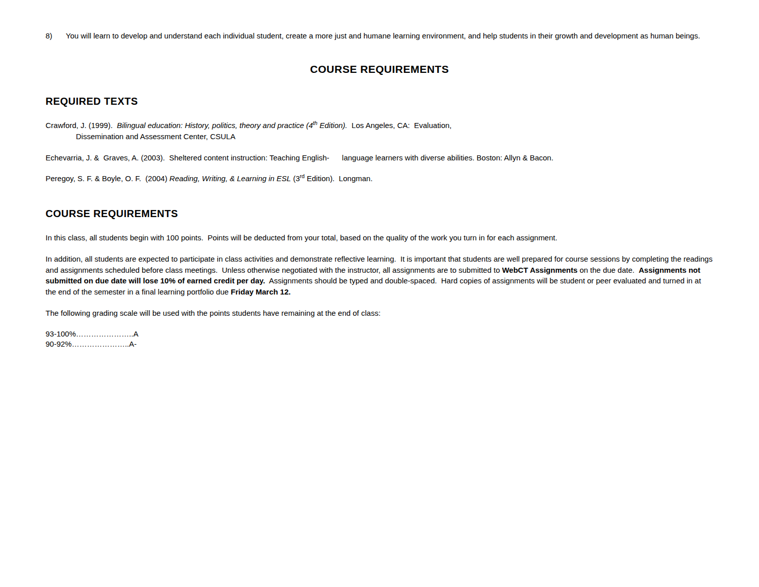8) You will learn to develop and understand each individual student, create a more just and humane learning environment, and help students in their growth and development as human beings.
COURSE REQUIREMENTS
REQUIRED TEXTS
Crawford, J. (1999). Bilingual education: History, politics, theory and practice (4th Edition). Los Angeles, CA: Evaluation, Dissemination and Assessment Center, CSULA
Echevarria, J. & Graves, A. (2003). Sheltered content instruction: Teaching English- language learners with diverse abilities. Boston: Allyn & Bacon.
Peregoy, S. F. & Boyle, O. F. (2004) Reading, Writing, & Learning in ESL (3rd Edition). Longman.
COURSE REQUIREMENTS
In this class, all students begin with 100 points. Points will be deducted from your total, based on the quality of the work you turn in for each assignment.
In addition, all students are expected to participate in class activities and demonstrate reflective learning. It is important that students are well prepared for course sessions by completing the readings and assignments scheduled before class meetings. Unless otherwise negotiated with the instructor, all assignments are to submitted to WebCT Assignments on the due date. Assignments not submitted on due date will lose 10% of earned credit per day. Assignments should be typed and double-spaced. Hard copies of assignments will be student or peer evaluated and turned in at the end of the semester in a final learning portfolio due Friday March 12.
The following grading scale will be used with the points students have remaining at the end of class:
93-100%…………………..A
90-92%…………………..A-